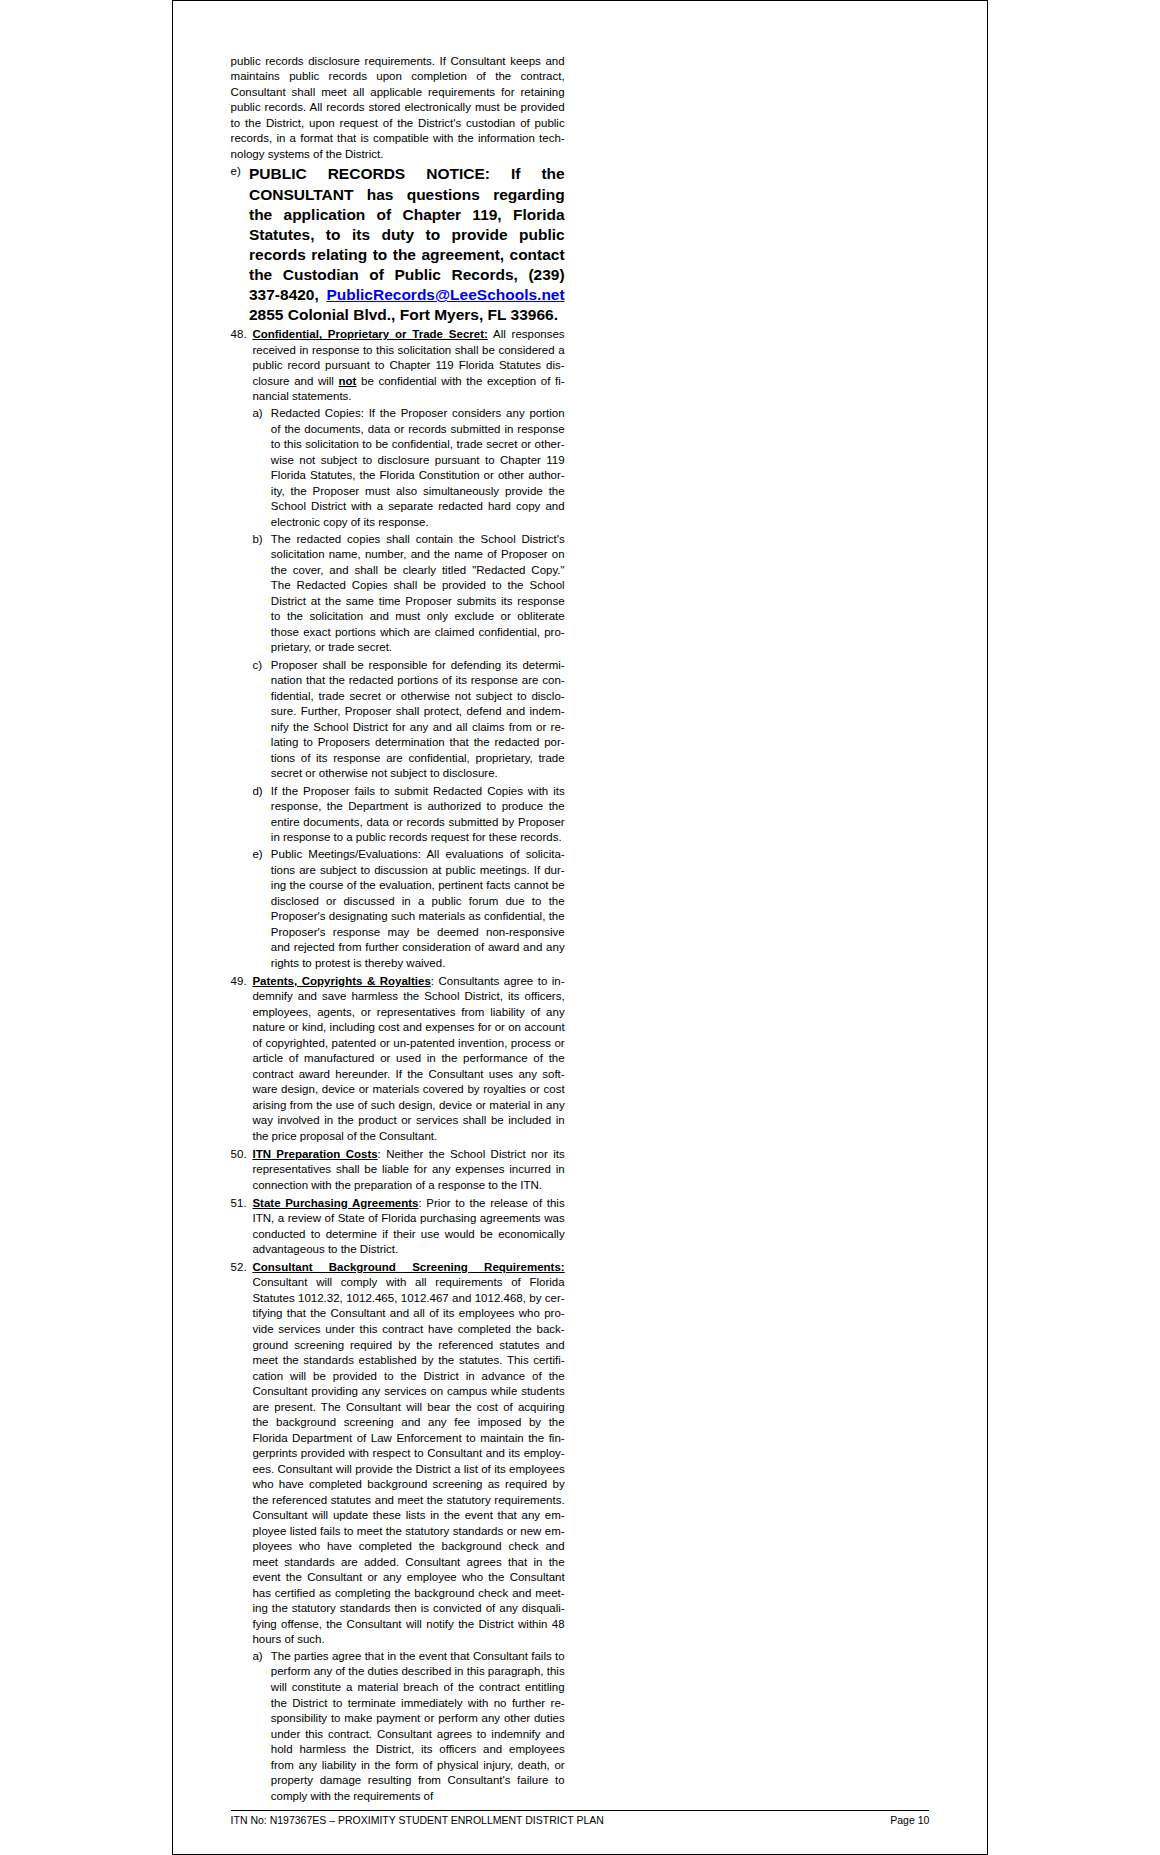public records disclosure requirements. If Consultant keeps and maintains public records upon completion of the contract, Consultant shall meet all applicable requirements for retaining public records. All records stored electronically must be provided to the District, upon request of the District's custodian of public records, in a format that is compatible with the information technology systems of the District.
e) PUBLIC RECORDS NOTICE: If the CONSULTANT has questions regarding the application of Chapter 119, Florida Statutes, to its duty to provide public records relating to the agreement, contact the Custodian of Public Records, (239) 337-8420, PublicRecords@LeeSchools.net 2855 Colonial Blvd., Fort Myers, FL 33966.
48. Confidential, Proprietary or Trade Secret: All responses received in response to this solicitation shall be considered a public record pursuant to Chapter 119 Florida Statutes disclosure and will not be confidential with the exception of financial statements.
a) Redacted Copies: If the Proposer considers any portion of the documents, data or records submitted in response to this solicitation to be confidential, trade secret or otherwise not subject to disclosure pursuant to Chapter 119 Florida Statutes, the Florida Constitution or other authority, the Proposer must also simultaneously provide the School District with a separate redacted hard copy and electronic copy of its response.
b) The redacted copies shall contain the School District's solicitation name, number, and the name of Proposer on the cover, and shall be clearly titled "Redacted Copy." The Redacted Copies shall be provided to the School District at the same time Proposer submits its response to the solicitation and must only exclude or obliterate those exact portions which are claimed confidential, proprietary, or trade secret.
c) Proposer shall be responsible for defending its determination that the redacted portions of its response are confidential, trade secret or otherwise not subject to disclosure. Further, Proposer shall protect, defend and indemnify the School District for any and all claims from or relating to Proposers determination that the redacted portions of its response are confidential, proprietary, trade secret or otherwise not subject to disclosure.
d) If the Proposer fails to submit Redacted Copies with its response, the Department is authorized to produce the entire documents, data or records submitted by Proposer in response to a public records request for these records.
e) Public Meetings/Evaluations: All evaluations of solicitations are subject to discussion at public meetings. If during the course of the evaluation, pertinent facts cannot be disclosed or discussed in a public forum due to the Proposer's designating such materials as confidential, the Proposer's response may be deemed non-responsive and rejected from further consideration of award and any rights to protest is thereby waived.
49. Patents, Copyrights & Royalties: Consultants agree to indemnify and save harmless the School District, its officers, employees, agents, or representatives from liability of any nature or kind, including cost and expenses for or on account of copyrighted, patented or un-patented invention, process or article of manufactured or used in the performance of the contract award hereunder. If the Consultant uses any software design, device or materials covered by royalties or cost arising from the use of such design, device or material in any way involved in the product or services shall be included in the price proposal of the Consultant.
50. ITN Preparation Costs: Neither the School District nor its representatives shall be liable for any expenses incurred in connection with the preparation of a response to the ITN.
51. State Purchasing Agreements: Prior to the release of this ITN, a review of State of Florida purchasing agreements was conducted to determine if their use would be economically advantageous to the District.
52. Consultant Background Screening Requirements: Consultant will comply with all requirements of Florida Statutes 1012.32, 1012.465, 1012.467 and 1012.468, by certifying that the Consultant and all of its employees who provide services under this contract have completed the background screening required by the referenced statutes and meet the standards established by the statutes. This certification will be provided to the District in advance of the Consultant providing any services on campus while students are present. The Consultant will bear the cost of acquiring the background screening and any fee imposed by the Florida Department of Law Enforcement to maintain the fingerprints provided with respect to Consultant and its employees. Consultant will provide the District a list of its employees who have completed background screening as required by the referenced statutes and meet the statutory requirements. Consultant will update these lists in the event that any employee listed fails to meet the statutory standards or new employees who have completed the background check and meet standards are added. Consultant agrees that in the event the Consultant or any employee who the Consultant has certified as completing the background check and meeting the statutory standards then is convicted of any disqualifying offense, the Consultant will notify the District within 48 hours of such.
a) The parties agree that in the event that Consultant fails to perform any of the duties described in this paragraph, this will constitute a material breach of the contract entitling the District to terminate immediately with no further responsibility to make payment or perform any other duties under this contract. Consultant agrees to indemnify and hold harmless the District, its officers and employees from any liability in the form of physical injury, death, or property damage resulting from Consultant's failure to comply with the requirements of
ITN No: N197367ES – PROXIMITY STUDENT ENROLLMENT DISTRICT PLAN
Page 10